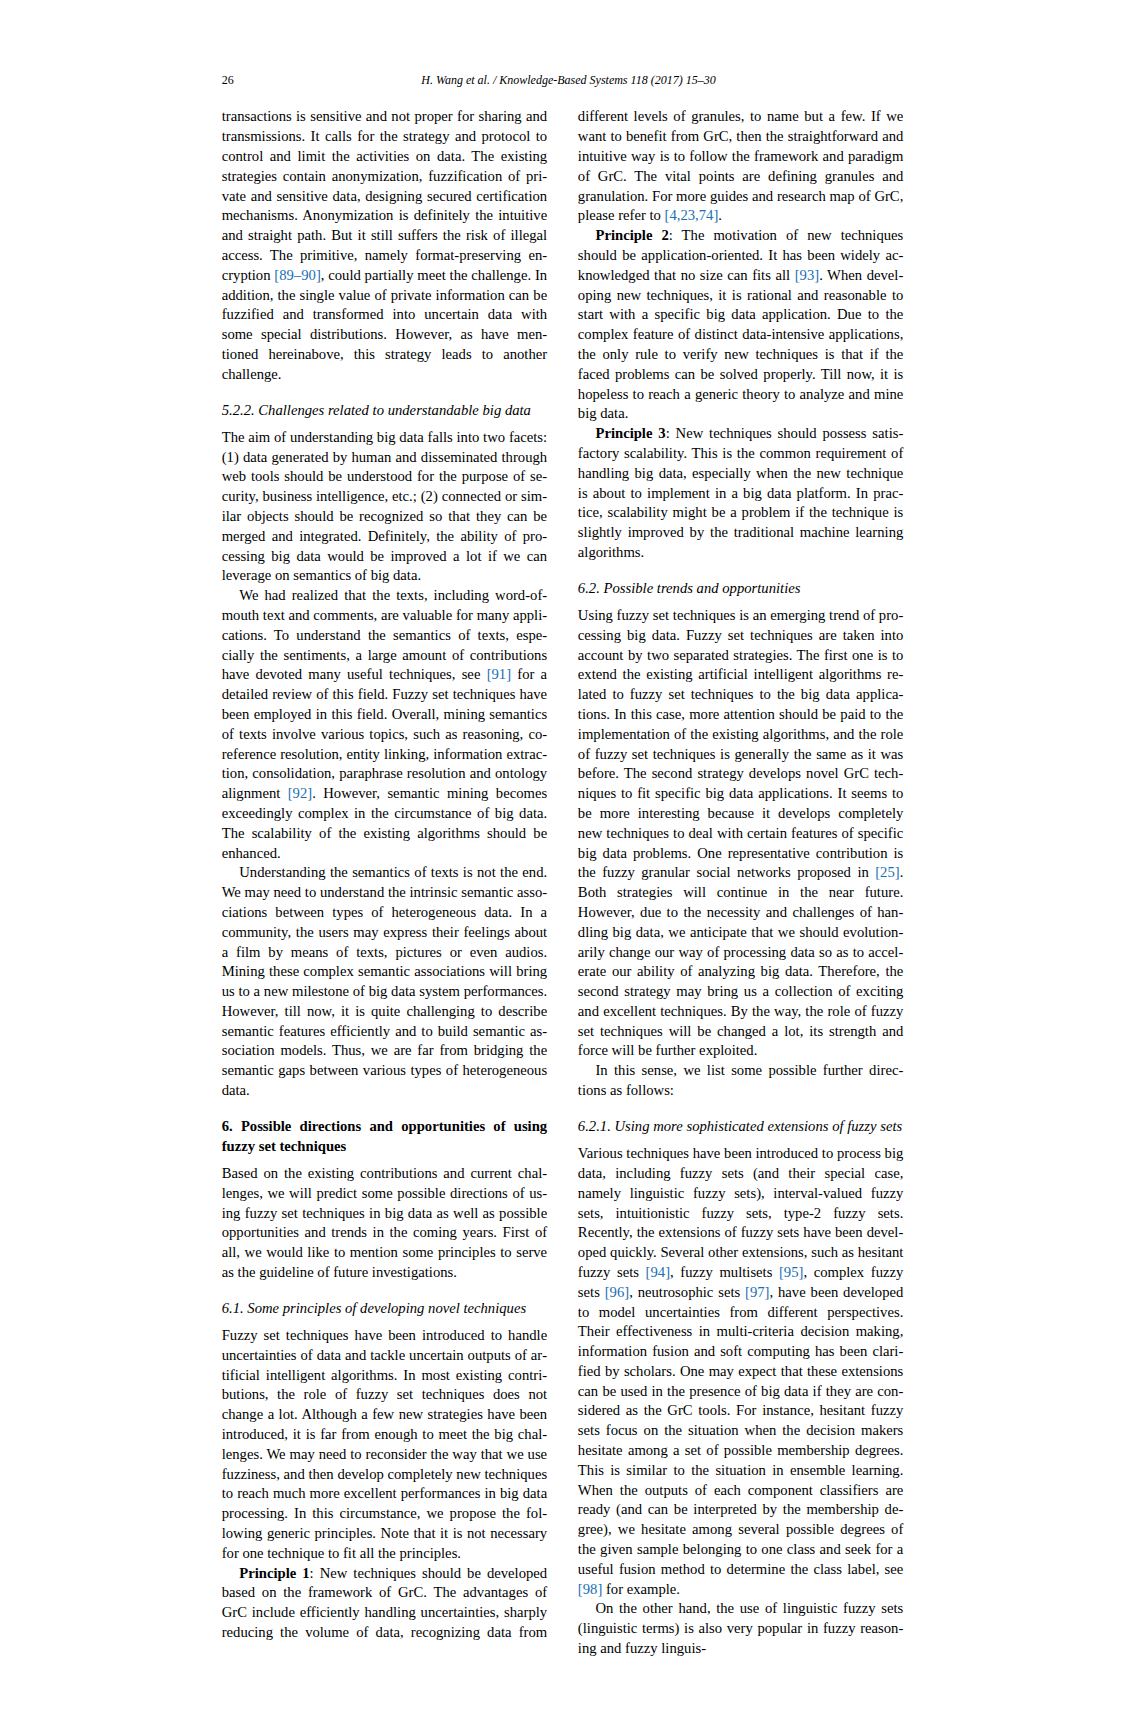26 H. Wang et al. / Knowledge-Based Systems 118 (2017) 15–30
transactions is sensitive and not proper for sharing and transmissions. It calls for the strategy and protocol to control and limit the activities on data. The existing strategies contain anonymization, fuzzification of private and sensitive data, designing secured certification mechanisms. Anonymization is definitely the intuitive and straight path. But it still suffers the risk of illegal access. The primitive, namely format-preserving encryption [89–90], could partially meet the challenge. In addition, the single value of private information can be fuzzified and transformed into uncertain data with some special distributions. However, as have mentioned hereinabove, this strategy leads to another challenge.
5.2.2. Challenges related to understandable big data
The aim of understanding big data falls into two facets: (1) data generated by human and disseminated through web tools should be understood for the purpose of security, business intelligence, etc.; (2) connected or similar objects should be recognized so that they can be merged and integrated. Definitely, the ability of processing big data would be improved a lot if we can leverage on semantics of big data.
We had realized that the texts, including word-of-mouth text and comments, are valuable for many applications. To understand the semantics of texts, especially the sentiments, a large amount of contributions have devoted many useful techniques, see [91] for a detailed review of this field. Fuzzy set techniques have been employed in this field. Overall, mining semantics of texts involve various topics, such as reasoning, co-reference resolution, entity linking, information extraction, consolidation, paraphrase resolution and ontology alignment [92]. However, semantic mining becomes exceedingly complex in the circumstance of big data. The scalability of the existing algorithms should be enhanced.
Understanding the semantics of texts is not the end. We may need to understand the intrinsic semantic associations between types of heterogeneous data. In a community, the users may express their feelings about a film by means of texts, pictures or even audios. Mining these complex semantic associations will bring us to a new milestone of big data system performances. However, till now, it is quite challenging to describe semantic features efficiently and to build semantic association models. Thus, we are far from bridging the semantic gaps between various types of heterogeneous data.
6. Possible directions and opportunities of using fuzzy set techniques
Based on the existing contributions and current challenges, we will predict some possible directions of using fuzzy set techniques in big data as well as possible opportunities and trends in the coming years. First of all, we would like to mention some principles to serve as the guideline of future investigations.
6.1. Some principles of developing novel techniques
Fuzzy set techniques have been introduced to handle uncertainties of data and tackle uncertain outputs of artificial intelligent algorithms. In most existing contributions, the role of fuzzy set techniques does not change a lot. Although a few new strategies have been introduced, it is far from enough to meet the big challenges. We may need to reconsider the way that we use fuzziness, and then develop completely new techniques to reach much more excellent performances in big data processing. In this circumstance, we propose the following generic principles. Note that it is not necessary for one technique to fit all the principles.
Principle 1: New techniques should be developed based on the framework of GrC. The advantages of GrC include efficiently handling uncertainties, sharply reducing the volume of data, recognizing data from different levels of granules, to name but a few. If we want to benefit from GrC, then the straightforward and intuitive way is to follow the framework and paradigm of GrC. The vital points are defining granules and granulation. For more guides and research map of GrC, please refer to [4,23,74].
Principle 2: The motivation of new techniques should be application-oriented. It has been widely acknowledged that no size can fits all [93]. When developing new techniques, it is rational and reasonable to start with a specific big data application. Due to the complex feature of distinct data-intensive applications, the only rule to verify new techniques is that if the faced problems can be solved properly. Till now, it is hopeless to reach a generic theory to analyze and mine big data.
Principle 3: New techniques should possess satisfactory scalability. This is the common requirement of handling big data, especially when the new technique is about to implement in a big data platform. In practice, scalability might be a problem if the technique is slightly improved by the traditional machine learning algorithms.
6.2. Possible trends and opportunities
Using fuzzy set techniques is an emerging trend of processing big data. Fuzzy set techniques are taken into account by two separated strategies. The first one is to extend the existing artificial intelligent algorithms related to fuzzy set techniques to the big data applications. In this case, more attention should be paid to the implementation of the existing algorithms, and the role of fuzzy set techniques is generally the same as it was before. The second strategy develops novel GrC techniques to fit specific big data applications. It seems to be more interesting because it develops completely new techniques to deal with certain features of specific big data problems. One representative contribution is the fuzzy granular social networks proposed in [25]. Both strategies will continue in the near future. However, due to the necessity and challenges of handling big data, we anticipate that we should evolutionarily change our way of processing data so as to accelerate our ability of analyzing big data. Therefore, the second strategy may bring us a collection of exciting and excellent techniques. By the way, the role of fuzzy set techniques will be changed a lot, its strength and force will be further exploited.
In this sense, we list some possible further directions as follows:
6.2.1. Using more sophisticated extensions of fuzzy sets
Various techniques have been introduced to process big data, including fuzzy sets (and their special case, namely linguistic fuzzy sets), interval-valued fuzzy sets, intuitionistic fuzzy sets, type-2 fuzzy sets. Recently, the extensions of fuzzy sets have been developed quickly. Several other extensions, such as hesitant fuzzy sets [94], fuzzy multisets [95], complex fuzzy sets [96], neutrosophic sets [97], have been developed to model uncertainties from different perspectives. Their effectiveness in multi-criteria decision making, information fusion and soft computing has been clarified by scholars. One may expect that these extensions can be used in the presence of big data if they are considered as the GrC tools. For instance, hesitant fuzzy sets focus on the situation when the decision makers hesitate among a set of possible membership degrees. This is similar to the situation in ensemble learning. When the outputs of each component classifiers are ready (and can be interpreted by the membership degree), we hesitate among several possible degrees of the given sample belonging to one class and seek for a useful fusion method to determine the class label, see [98] for example.
On the other hand, the use of linguistic fuzzy sets (linguistic terms) is also very popular in fuzzy reasoning and fuzzy linguis-